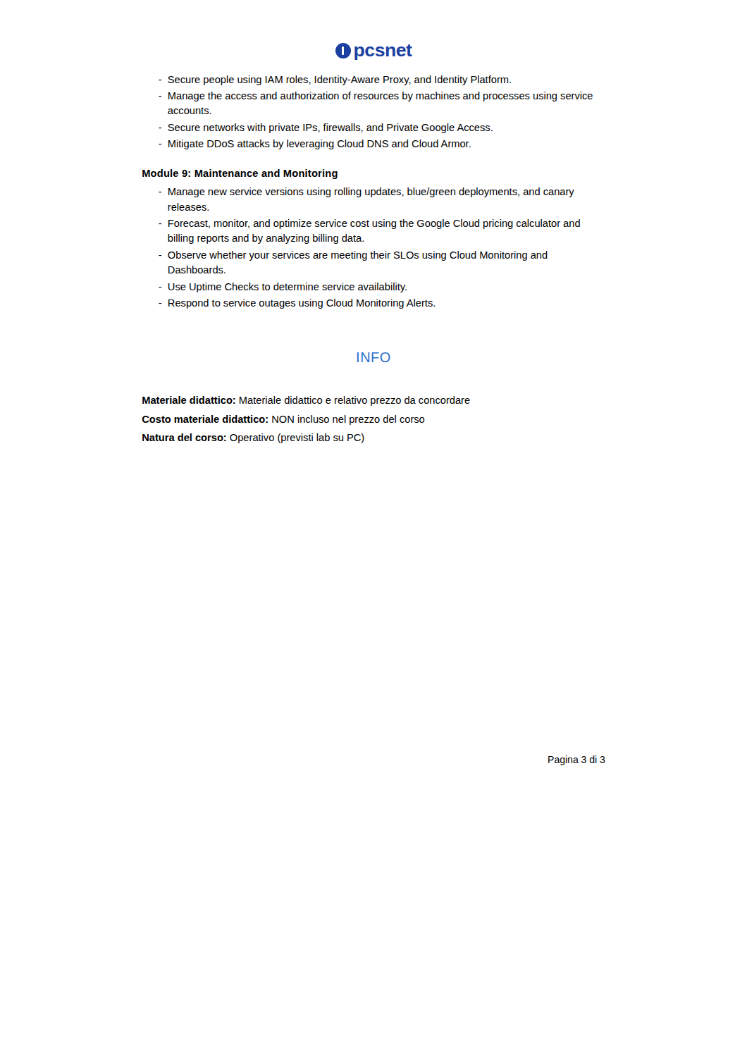pcsnet
Secure people using IAM roles, Identity-Aware Proxy, and Identity Platform.
Manage the access and authorization of resources by machines and processes using service accounts.
Secure networks with private IPs, firewalls, and Private Google Access.
Mitigate DDoS attacks by leveraging Cloud DNS and Cloud Armor.
Module 9: Maintenance and Monitoring
Manage new service versions using rolling updates, blue/green deployments, and canary releases.
Forecast, monitor, and optimize service cost using the Google Cloud pricing calculator and billing reports and by analyzing billing data.
Observe whether your services are meeting their SLOs using Cloud Monitoring and Dashboards.
Use Uptime Checks to determine service availability.
Respond to service outages using Cloud Monitoring Alerts.
INFO
Materiale didattico: Materiale didattico e relativo prezzo da concordare
Costo materiale didattico: NON incluso nel prezzo del corso
Natura del corso: Operativo (previsti lab su PC)
Pagina 3 di 3